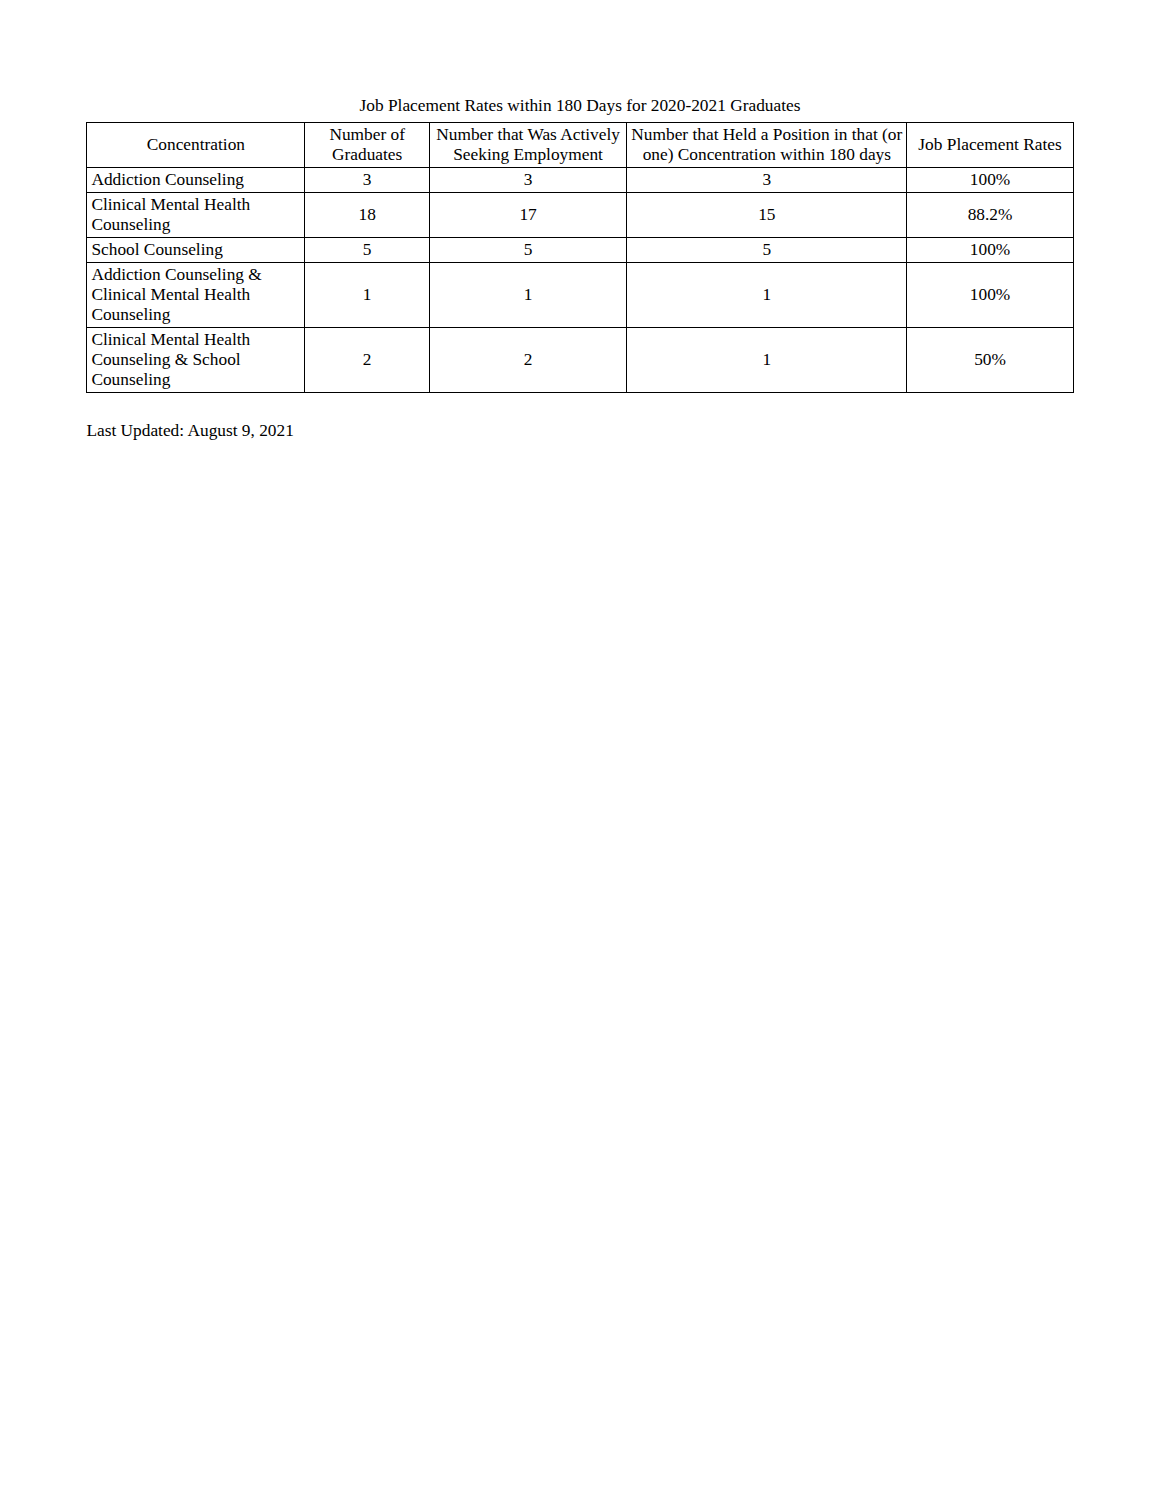Job Placement Rates within 180 Days for 2020-2021 Graduates
| Concentration | Number of Graduates | Number that Was Actively Seeking Employment | Number that Held a Position in that (or one) Concentration within 180 days | Job Placement Rates |
| --- | --- | --- | --- | --- |
| Addiction Counseling | 3 | 3 | 3 | 100% |
| Clinical Mental Health Counseling | 18 | 17 | 15 | 88.2% |
| School Counseling | 5 | 5 | 5 | 100% |
| Addiction Counseling & Clinical Mental Health Counseling | 1 | 1 | 1 | 100% |
| Clinical Mental Health Counseling & School Counseling | 2 | 2 | 1 | 50% |
Last Updated: August 9, 2021